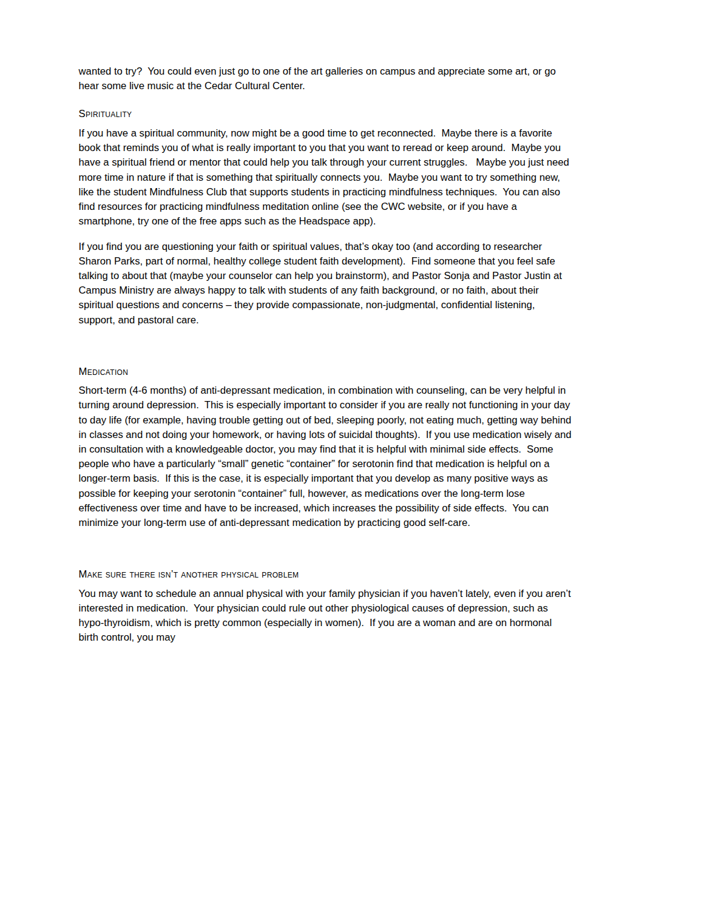wanted to try? You could even just go to one of the art galleries on campus and appreciate some art, or go hear some live music at the Cedar Cultural Center.
Spirituality
If you have a spiritual community, now might be a good time to get reconnected. Maybe there is a favorite book that reminds you of what is really important to you that you want to reread or keep around. Maybe you have a spiritual friend or mentor that could help you talk through your current struggles. Maybe you just need more time in nature if that is something that spiritually connects you. Maybe you want to try something new, like the student Mindfulness Club that supports students in practicing mindfulness techniques. You can also find resources for practicing mindfulness meditation online (see the CWC website, or if you have a smartphone, try one of the free apps such as the Headspace app).
If you find you are questioning your faith or spiritual values, that’s okay too (and according to researcher Sharon Parks, part of normal, healthy college student faith development). Find someone that you feel safe talking to about that (maybe your counselor can help you brainstorm), and Pastor Sonja and Pastor Justin at Campus Ministry are always happy to talk with students of any faith background, or no faith, about their spiritual questions and concerns – they provide compassionate, non-judgmental, confidential listening, support, and pastoral care.
Medication
Short-term (4-6 months) of anti-depressant medication, in combination with counseling, can be very helpful in turning around depression. This is especially important to consider if you are really not functioning in your day to day life (for example, having trouble getting out of bed, sleeping poorly, not eating much, getting way behind in classes and not doing your homework, or having lots of suicidal thoughts). If you use medication wisely and in consultation with a knowledgeable doctor, you may find that it is helpful with minimal side effects. Some people who have a particularly “small” genetic “container” for serotonin find that medication is helpful on a longer-term basis. If this is the case, it is especially important that you develop as many positive ways as possible for keeping your serotonin “container” full, however, as medications over the long-term lose effectiveness over time and have to be increased, which increases the possibility of side effects. You can minimize your long-term use of anti-depressant medication by practicing good self-care.
Make sure there isn’t another physical problem
You may want to schedule an annual physical with your family physician if you haven’t lately, even if you aren’t interested in medication. Your physician could rule out other physiological causes of depression, such as hypo-thyroidism, which is pretty common (especially in women). If you are a woman and are on hormonal birth control, you may